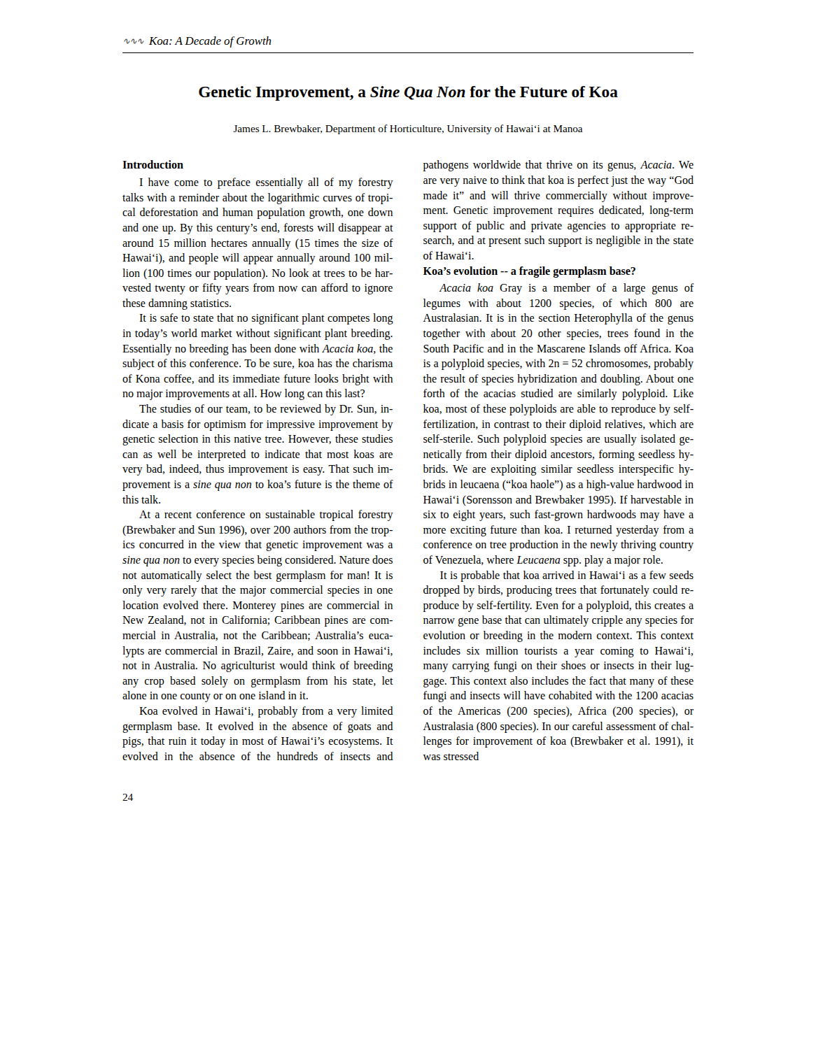∿∿∿ Koa: A Decade of Growth
Genetic Improvement, a Sine Qua Non for the Future of Koa
James L. Brewbaker, Department of Horticulture, University of Hawai‘i at Manoa
Introduction
I have come to preface essentially all of my forestry talks with a reminder about the logarithmic curves of tropical deforestation and human population growth, one down and one up. By this century’s end, forests will disappear at around 15 million hectares annually (15 times the size of Hawai‘i), and people will appear annually around 100 million (100 times our population). No look at trees to be harvested twenty or fifty years from now can afford to ignore these damning statistics.
It is safe to state that no significant plant competes long in today’s world market without significant plant breeding. Essentially no breeding has been done with Acacia koa, the subject of this conference. To be sure, koa has the charisma of Kona coffee, and its immediate future looks bright with no major improvements at all. How long can this last?
The studies of our team, to be reviewed by Dr. Sun, indicate a basis for optimism for impressive improvement by genetic selection in this native tree. However, these studies can as well be interpreted to indicate that most koas are very bad, indeed, thus improvement is easy. That such improvement is a sine qua non to koa’s future is the theme of this talk.
At a recent conference on sustainable tropical forestry (Brewbaker and Sun 1996), over 200 authors from the tropics concurred in the view that genetic improvement was a sine qua non to every species being considered. Nature does not automatically select the best germplasm for man! It is only very rarely that the major commercial species in one location evolved there. Monterey pines are commercial in New Zealand, not in California; Caribbean pines are commercial in Australia, not the Caribbean; Australia’s eucalypts are commercial in Brazil, Zaire, and soon in Hawai‘i, not in Australia. No agriculturist would think of breeding any crop based solely on germplasm from his state, let alone in one county or on one island in it.
Koa evolved in Hawai‘i, probably from a very limited germplasm base. It evolved in the absence of goats and pigs, that ruin it today in most of Hawai‘i’s ecosystems. It evolved in the absence of the hundreds of insects and pathogens worldwide that thrive on its genus, Acacia. We are very naive to think that koa is perfect just the way “God made it” and will thrive commercially without improvement. Genetic improvement requires dedicated, long-term support of public and private agencies to appropriate research, and at present such support is negligible in the state of Hawai‘i.
Koa’s evolution -- a fragile germplasm base?
Acacia koa Gray is a member of a large genus of legumes with about 1200 species, of which 800 are Australasian. It is in the section Heterophylla of the genus together with about 20 other species, trees found in the South Pacific and in the Mascarene Islands off Africa. Koa is a polyploid species, with 2n = 52 chromosomes, probably the result of species hybridization and doubling. About one forth of the acacias studied are similarly polyploid. Like koa, most of these polyploids are able to reproduce by self-fertilization, in contrast to their diploid relatives, which are self-sterile. Such polyploid species are usually isolated genetically from their diploid ancestors, forming seedless hybrids. We are exploiting similar seedless interspecific hybrids in leucaena (“koa haole”) as a high-value hardwood in Hawai‘i (Sorensson and Brewbaker 1995). If harvestable in six to eight years, such fast-grown hardwoods may have a more exciting future than koa. I returned yesterday from a conference on tree production in the newly thriving country of Venezuela, where Leucaena spp. play a major role.
It is probable that koa arrived in Hawai‘i as a few seeds dropped by birds, producing trees that fortunately could reproduce by self-fertility. Even for a polyploid, this creates a narrow gene base that can ultimately cripple any species for evolution or breeding in the modern context. This context includes six million tourists a year coming to Hawai‘i, many carrying fungi on their shoes or insects in their luggage. This context also includes the fact that many of these fungi and insects will have cohabited with the 1200 acacias of the Americas (200 species), Africa (200 species), or Australasia (800 species). In our careful assessment of challenges for improvement of koa (Brewbaker et al. 1991), it was stressed
24